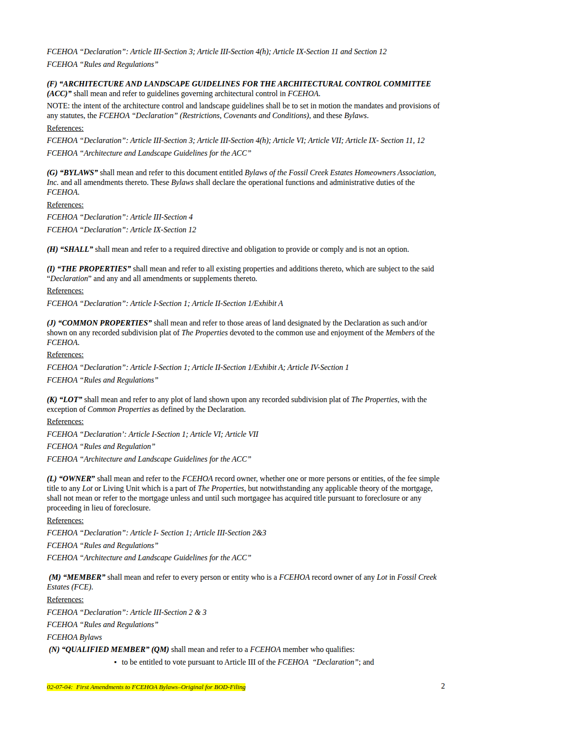FCEHOA “Declaration”: Article III-Section 3; Article III-Section 4(h); Article IX-Section 11 and Section 12
FCEHOA “Rules and Regulations”
(F) “ARCHITECTURE AND LANDSCAPE GUIDELINES FOR THE ARCHITECTURAL CONTROL COMMITTEE (ACC)” shall mean and refer to guidelines governing architectural control in FCEHOA.
NOTE: the intent of the architecture control and landscape guidelines shall be to set in motion the mandates and provisions of any statutes, the FCEHOA “Declaration” (Restrictions, Covenants and Conditions), and these Bylaws.
References:
FCEHOA “Declaration”: Article III-Section 3; Article III-Section 4(h); Article VI; Article VII; Article IX- Section 11, 12
FCEHOA “Architecture and Landscape Guidelines for the ACC”
(G) “BYLAWS” shall mean and refer to this document entitled Bylaws of the Fossil Creek Estates Homeowners Association, Inc. and all amendments thereto. These Bylaws shall declare the operational functions and administrative duties of the FCEHOA.
References:
FCEHOA “Declaration”: Article III-Section 4
FCEHOA “Declaration”: Article IX-Section 12
(H) “SHALL” shall mean and refer to a required directive and obligation to provide or comply and is not an option.
(I) “THE PROPERTIES” shall mean and refer to all existing properties and additions thereto, which are subject to the said “Declaration” and any and all amendments or supplements thereto.
References:
FCEHOA “Declaration”: Article I-Section 1; Article II-Section 1/Exhibit A
(J) “COMMON PROPERTIES” shall mean and refer to those areas of land designated by the Declaration as such and/or shown on any recorded subdivision plat of The Properties devoted to the common use and enjoyment of the Members of the FCEHOA.
References:
FCEHOA “Declaration”: Article I-Section 1; Article II-Section 1/Exhibit A; Article IV-Section 1
FCEHOA “Rules and Regulations”
(K) “LOT” shall mean and refer to any plot of land shown upon any recorded subdivision plat of The Properties, with the exception of Common Properties as defined by the Declaration.
References:
FCEHOA “Declaration’: Article I-Section 1; Article VI; Article VII
FCEHOA “Rules and Regulation”
FCEHOA “Architecture and Landscape Guidelines for the ACC”
(L) “OWNER” shall mean and refer to the FCEHOA record owner, whether one or more persons or entities, of the fee simple title to any Lot or Living Unit which is a part of The Properties, but notwithstanding any applicable theory of the mortgage, shall not mean or refer to the mortgage unless and until such mortgagee has acquired title pursuant to foreclosure or any proceeding in lieu of foreclosure.
References:
FCEHOA “Declaration”: Article I- Section 1; Article III-Section 2&3
FCEHOA “Rules and Regulations”
FCEHOA “Architecture and Landscape Guidelines for the ACC”
(M) “MEMBER” shall mean and refer to every person or entity who is a FCEHOA record owner of any Lot in Fossil Creek Estates (FCE).
References:
FCEHOA “Declaration”: Article III-Section 2 & 3
FCEHOA “Rules and Regulations”
FCEHOA Bylaws
(N) “QUALIFIED MEMBER” (QM) shall mean and refer to a FCEHOA member who qualifies:
to be entitled to vote pursuant to Article III of the FCEHOA “Declaration”; and
02-07-04: First Amendments to FCEHOA Bylaws–Original for BOD-Filing 2